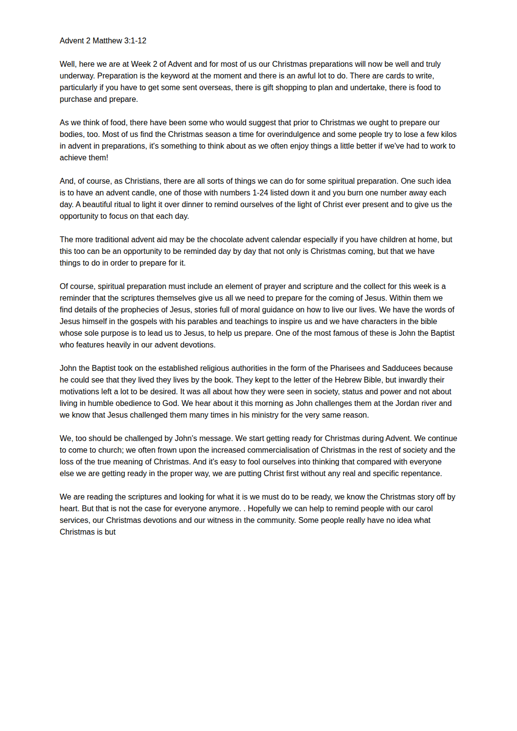Advent 2 Matthew 3:1-12
Well, here we are at Week 2 of Advent and for most of us our Christmas preparations will now be well and truly underway. Preparation is the keyword at the moment and there is an awful lot to do. There are cards to write, particularly if you have to get some sent overseas, there is gift shopping to plan and undertake, there is food to purchase and prepare.
As we think of food, there have been some who would suggest that prior to Christmas we ought to prepare our bodies, too. Most of us find the Christmas season a time for overindulgence and some people try to lose a few kilos in advent in preparations, it's something to think about as we often enjoy things a little better if we've had to work to achieve them!
And, of course, as Christians, there are all sorts of things we can do for some spiritual preparation. One such idea is to have an advent candle, one of those with numbers 1-24 listed down it and you burn one number away each day. A beautiful ritual to light it over dinner to remind ourselves of the light of Christ ever present and to give us the opportunity to focus on that each day.
The more traditional advent aid may be the chocolate advent calendar especially if you have children at home, but this too can be an opportunity to be reminded day by day that not only is Christmas coming, but that we have things to do in order to prepare for it.
Of course, spiritual preparation must include an element of prayer and scripture and the collect for this week is a reminder that the scriptures themselves give us all we need to prepare for the coming of Jesus. Within them we find details of the prophecies of Jesus, stories full of moral guidance on how to live our lives. We have the words of Jesus himself in the gospels with his parables and teachings to inspire us and we have characters in the bible whose sole purpose is to lead us to Jesus, to help us prepare. One of the most famous of these is John the Baptist who features heavily in our advent devotions.
John the Baptist took on the established religious authorities in the form of the Pharisees and Sadducees because he could see that they lived they lives by the book. They kept to the letter of the Hebrew Bible, but inwardly their motivations left a lot to be desired. It was all about how they were seen in society, status and power and not about living in humble obedience to God. We hear about it this morning as John challenges them at the Jordan river and we know that Jesus challenged them many times in his ministry for the very same reason.
We, too should be challenged by John's message. We start getting ready for Christmas during Advent. We continue to come to church; we often frown upon the increased commercialisation of Christmas in the rest of society and the loss of the true meaning of Christmas. And it's easy to fool ourselves into thinking that compared with everyone else we are getting ready in the proper way, we are putting Christ first without any real and specific repentance.
We are reading the scriptures and looking for what it is we must do to be ready, we know the Christmas story off by heart. But that is not the case for everyone anymore. . Hopefully we can help to remind people with our carol services, our Christmas devotions and our witness in the community. Some people really have no idea what Christmas is but